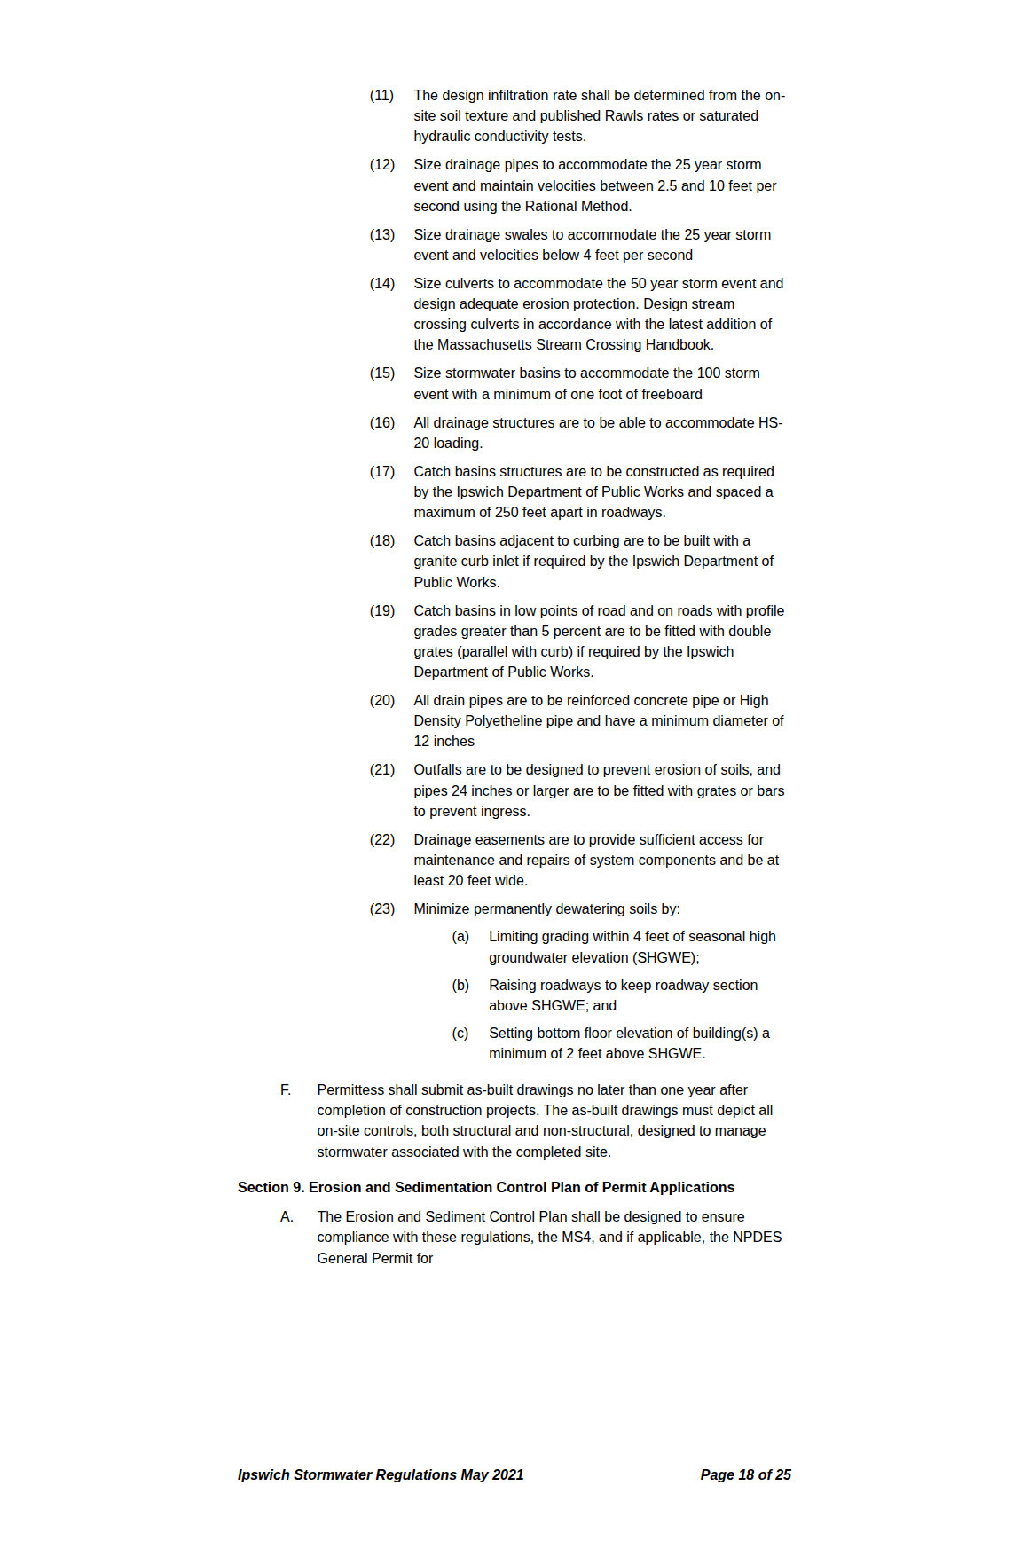(11) The design infiltration rate shall be determined from the on-site soil texture and published Rawls rates or saturated hydraulic conductivity tests.
(12) Size drainage pipes to accommodate the 25 year storm event and maintain velocities between 2.5 and 10 feet per second using the Rational Method.
(13) Size drainage swales to accommodate the 25 year storm event and velocities below 4 feet per second
(14) Size culverts to accommodate the 50 year storm event and design adequate erosion protection. Design stream crossing culverts in accordance with the latest addition of the Massachusetts Stream Crossing Handbook.
(15) Size stormwater basins to accommodate the 100 storm event with a minimum of one foot of freeboard
(16) All drainage structures are to be able to accommodate HS-20 loading.
(17) Catch basins structures are to be constructed as required by the Ipswich Department of Public Works and spaced a maximum of 250 feet apart in roadways.
(18) Catch basins adjacent to curbing are to be built with a granite curb inlet if required by the Ipswich Department of Public Works.
(19) Catch basins in low points of road and on roads with profile grades greater than 5 percent are to be fitted with double grates (parallel with curb) if required by the Ipswich Department of Public Works.
(20) All drain pipes are to be reinforced concrete pipe or High Density Polyetheline pipe and have a minimum diameter of 12 inches
(21) Outfalls are to be designed to prevent erosion of soils, and pipes 24 inches or larger are to be fitted with grates or bars to prevent ingress.
(22) Drainage easements are to provide sufficient access for maintenance and repairs of system components and be at least 20 feet wide.
(23) Minimize permanently dewatering soils by:
(a) Limiting grading within 4 feet of seasonal high groundwater elevation (SHGWE);
(b) Raising roadways to keep roadway section above SHGWE; and
(c) Setting bottom floor elevation of building(s) a minimum of 2 feet above SHGWE.
F. Permittess shall submit as-built drawings no later than one year after completion of construction projects. The as-built drawings must depict all on-site controls, both structural and non-structural, designed to manage stormwater associated with the completed site.
Section 9. Erosion and Sedimentation Control Plan of Permit Applications
A. The Erosion and Sediment Control Plan shall be designed to ensure compliance with these regulations, the MS4, and if applicable, the NPDES General Permit for
Ipswich Stormwater Regulations May 2021 Page 18 of 25